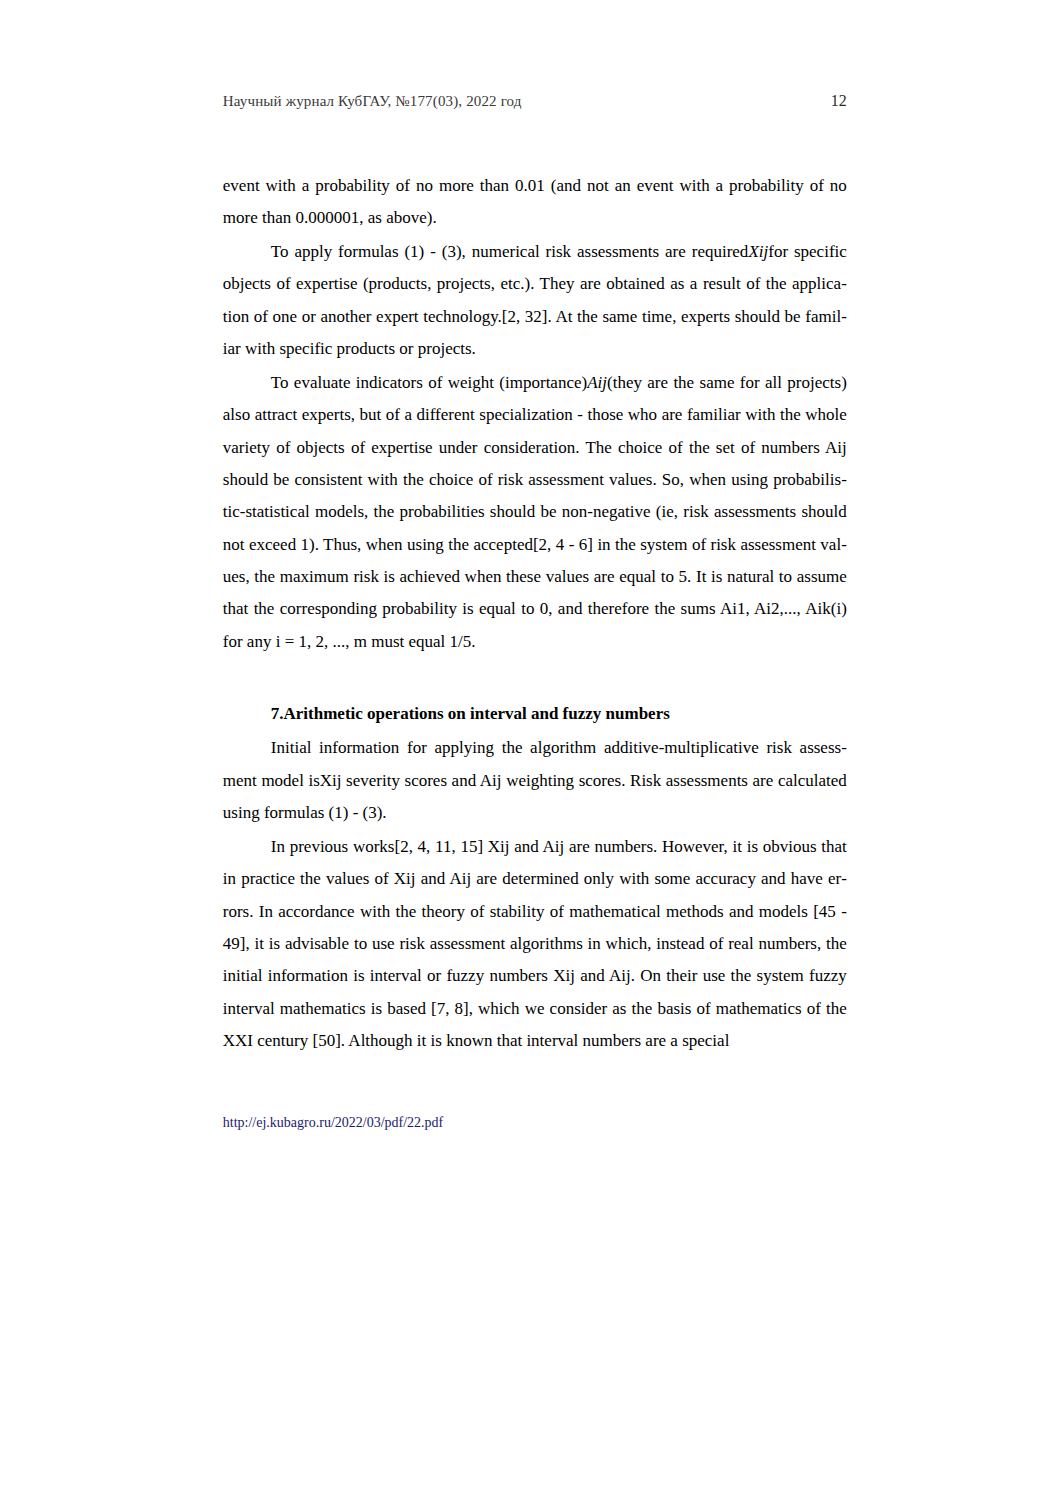Научный журнал КубГАУ, №177(03), 2022 год
12
event with a probability of no more than 0.01 (and not an event with a probability of no more than 0.000001, as above).
To apply formulas (1) - (3), numerical risk assessments are requiredXijfor specific objects of expertise (products, projects, etc.). They are obtained as a result of the application of one or another expert technology.[2, 32]. At the same time, experts should be familiar with specific products or projects.
To evaluate indicators of weight (importance)Aij(they are the same for all projects) also attract experts, but of a different specialization - those who are familiar with the whole variety of objects of expertise under consideration. The choice of the set of numbers Aij should be consistent with the choice of risk assessment values. So, when using probabilistic-statistical models, the probabilities should be non-negative (ie, risk assessments should not exceed 1). Thus, when using the accepted[2, 4 - 6] in the system of risk assessment values, the maximum risk is achieved when these values are equal to 5. It is natural to assume that the corresponding probability is equal to 0, and therefore the sums Ai1, Ai2,..., Aik(i) for any i = 1, 2, ..., m must equal 1/5.
7.Arithmetic operations on interval and fuzzy numbers
Initial information for applying the algorithm additive-multiplicative risk assessment model isXij severity scores and Aij weighting scores. Risk assessments are calculated using formulas (1) - (3).
In previous works[2, 4, 11, 15] Xij and Aij are numbers. However, it is obvious that in practice the values of Xij and Aij are determined only with some accuracy and have errors. In accordance with the theory of stability of mathematical methods and models [45 - 49], it is advisable to use risk assessment algorithms in which, instead of real numbers, the initial information is interval or fuzzy numbers Xij and Aij. On their use the system fuzzy interval mathematics is based [7, 8], which we consider as the basis of mathematics of the XXI century [50]. Although it is known that interval numbers are a special
http://ej.kubagro.ru/2022/03/pdf/22.pdf